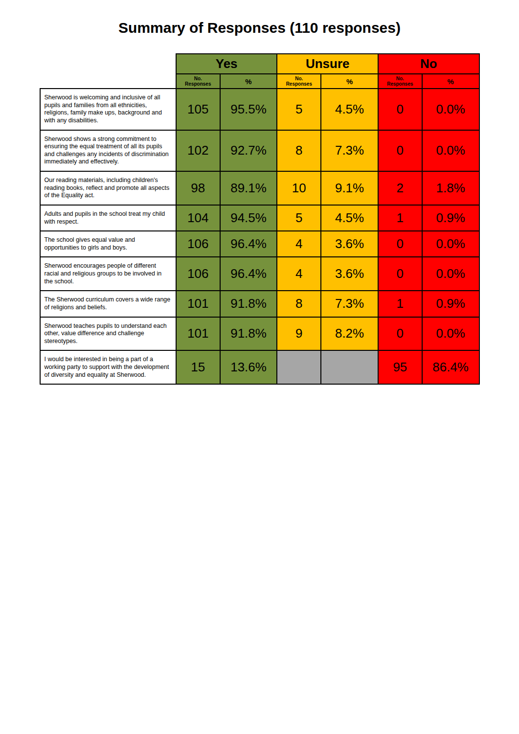Summary of Responses (110 responses)
| | Yes | Unsure | No |
| | No. Responses | % | No. Responses | % | No. Responses | % |
| Sherwood is welcoming and inclusive of all pupils and families from all ethnicities, religions, family make ups, background and with any disabilities. | 105 | 95.5% | 5 | 4.5% | 0 | 0.0% |
| Sherwood shows a strong commitment to ensuring the equal treatment of all its pupils and challenges any incidents of discrimination immediately and effectively. | 102 | 92.7% | 8 | 7.3% | 0 | 0.0% |
| Our reading materials, including children's reading books, reflect and promote all aspects of the Equality act. | 98 | 89.1% | 10 | 9.1% | 2 | 1.8% |
| Adults and pupils in the school treat my child with respect. | 104 | 94.5% | 5 | 4.5% | 1 | 0.9% |
| The school gives equal value and opportunities to girls and boys. | 106 | 96.4% | 4 | 3.6% | 0 | 0.0% |
| Sherwood encourages people of different racial and religious groups to be involved in the school. | 106 | 96.4% | 4 | 3.6% | 0 | 0.0% |
| The Sherwood curriculum covers a wide range of religions and beliefs. | 101 | 91.8% | 8 | 7.3% | 1 | 0.9% |
| Sherwood teaches pupils to understand each other, value difference and challenge stereotypes. | 101 | 91.8% | 9 | 8.2% | 0 | 0.0% |
| I would be interested in being a part of a working party to support with the development of diversity and equality at Sherwood. | 15 | 13.6% | | | 95 | 86.4% |